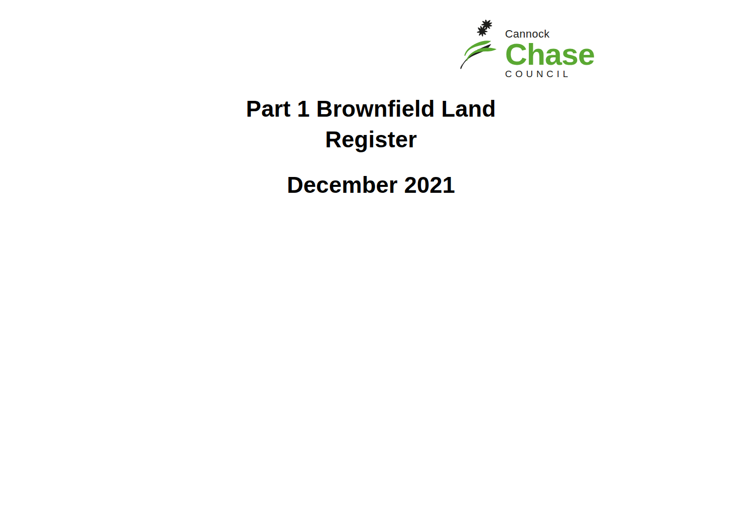Cannock
Chase
COUNCIL
Part 1 Brownfield Land Register
December 2021